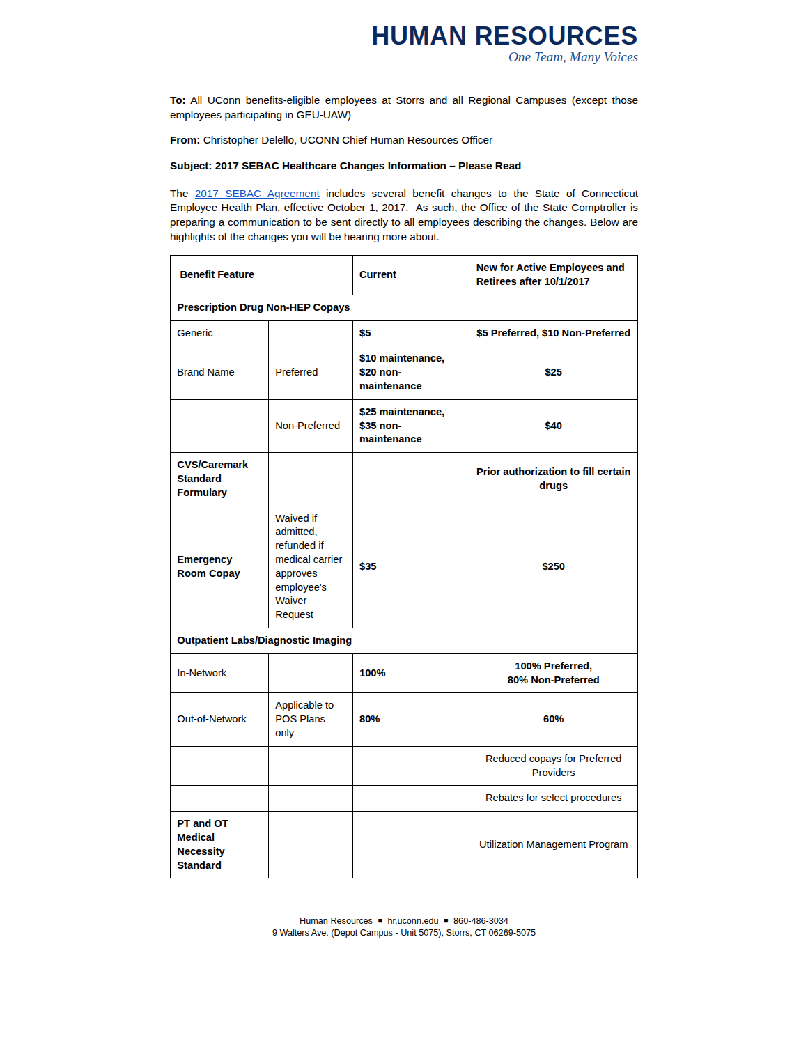HUMAN RESOURCES
One Team, Many Voices
To: All UConn benefits-eligible employees at Storrs and all Regional Campuses (except those employees participating in GEU-UAW)
From: Christopher Delello, UCONN Chief Human Resources Officer
Subject: 2017 SEBAC Healthcare Changes Information – Please Read
The 2017 SEBAC Agreement includes several benefit changes to the State of Connecticut Employee Health Plan, effective October 1, 2017. As such, the Office of the State Comptroller is preparing a communication to be sent directly to all employees describing the changes. Below are highlights of the changes you will be hearing more about.
| Benefit Feature | Current | New for Active Employees and Retirees after 10/1/2017 |
| --- | --- | --- |
| Prescription Drug Non-HEP Copays |
| Generic | | $5 | $5 Preferred, $10 Non-Preferred |
| Brand Name | Preferred | $10 maintenance, $20 non-maintenance | $25 |
| | Non-Preferred | $25 maintenance, $35 non-maintenance | $40 |
| CVS/Caremark Standard Formulary | | | Prior authorization to fill certain drugs |
| Emergency Room Copay | Waived if admitted, refunded if medical carrier approves employee's Waiver Request | $35 | $250 |
| Outpatient Labs/Diagnostic Imaging |
| In-Network | | 100% | 100% Preferred, 80% Non-Preferred |
| Out-of-Network | Applicable to POS Plans only | 80% | 60% |
| | | | Reduced copays for Preferred Providers |
| | | | Rebates for select procedures |
| PT and OT Medical Necessity Standard | | | Utilization Management Program |
Human Resources ■ hr.uconn.edu ■ 860-486-3034
9 Walters Ave. (Depot Campus - Unit 5075), Storrs, CT 06269-5075